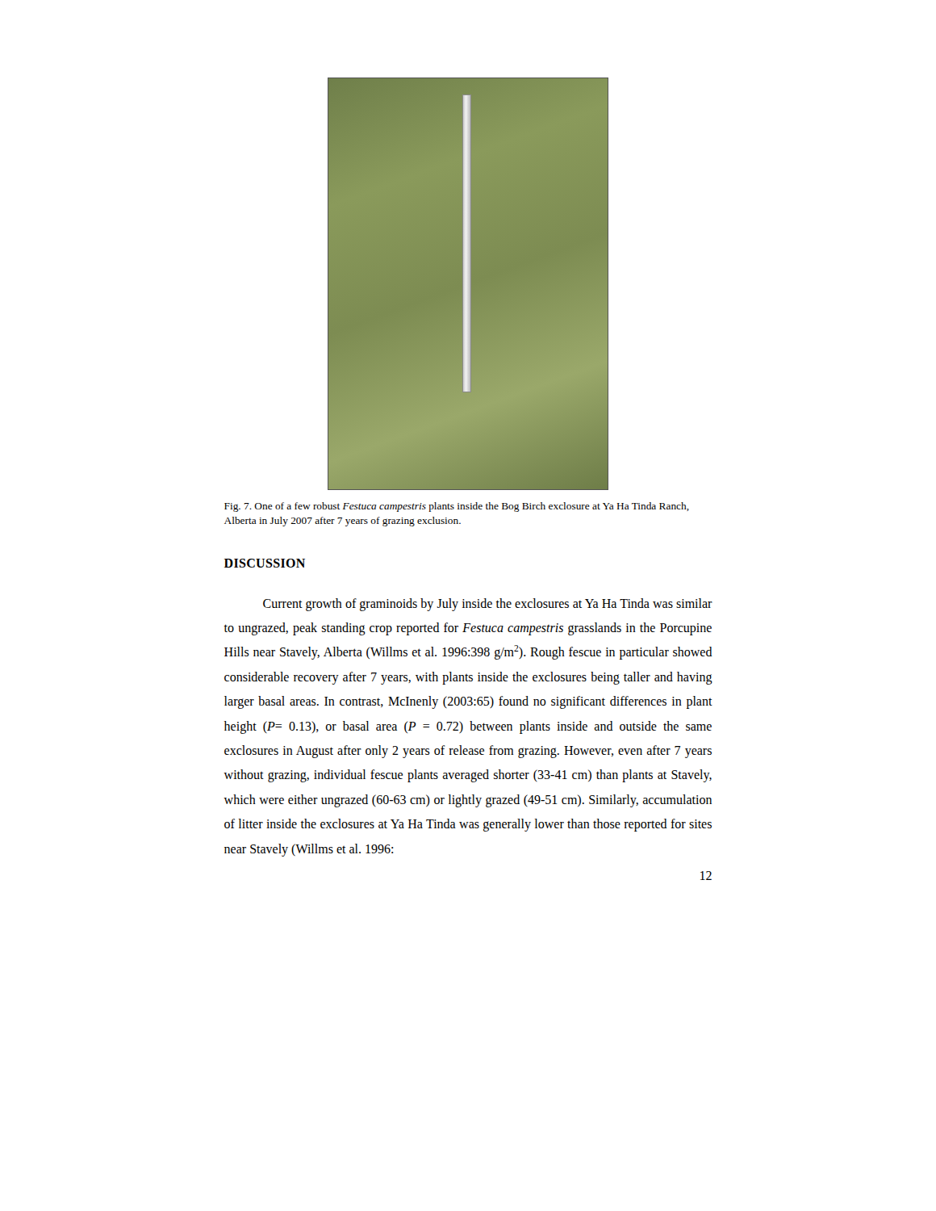Fig. 7. One of a few robust Festuca campestris plants inside the Bog Birch exclosure at Ya Ha Tinda Ranch, Alberta in July 2007 after 7 years of grazing exclusion.
DISCUSSION
Current growth of graminoids by July inside the exclosures at Ya Ha Tinda was similar to ungrazed, peak standing crop reported for Festuca campestris grasslands in the Porcupine Hills near Stavely, Alberta (Willms et al. 1996:398 g/m2). Rough fescue in particular showed considerable recovery after 7 years, with plants inside the exclosures being taller and having larger basal areas. In contrast, McInenly (2003:65) found no significant differences in plant height (P= 0.13), or basal area (P = 0.72) between plants inside and outside the same exclosures in August after only 2 years of release from grazing. However, even after 7 years without grazing, individual fescue plants averaged shorter (33-41 cm) than plants at Stavely, which were either ungrazed (60-63 cm) or lightly grazed (49-51 cm). Similarly, accumulation of litter inside the exclosures at Ya Ha Tinda was generally lower than those reported for sites near Stavely (Willms et al. 1996:
12